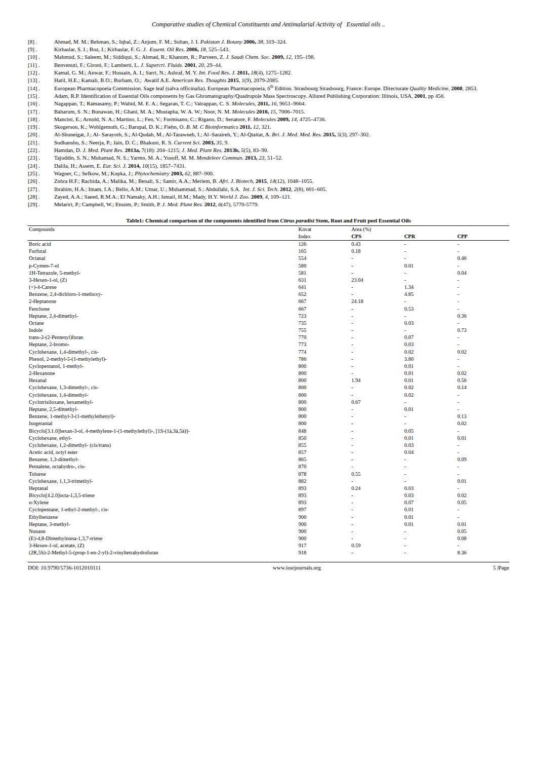Comparative studies of Chemical Constituents and Antimalarial Activity of Essential oils ..
[8] . Ahmad, M. M.; Rehman, S.; Iqbal, Z.; Anjum, F. M.; Sultan, J. I. Pakistan J. Botany 2006, 38, 319–324.
[9] . Kirbaslar, S. I.; Boz, I.; Kirbaslar, F. G. J. Essent. Oil Res. 2006, 18, 525–543.
[10] . Mahmud, S.; Saleem, M.; Siddiqui, S.; Ahmad, R.; Khanum, R.; Parveen, Z. J. Saudi Chem. Soc. 2009, 12, 195–198.
[11] . Benvenuti, F.; Gironi, F.; Lamberti, L. J. Supercri. Fluids. 2001, 20, 29–44.
[12] . Kamal, G. M.; Anwar, F.; Hussain, A. I.; Sarri, N.; Ashraf, M. Y. Int. Food Res. J. 2011, 18(4), 1275–1282.
[13] . Hatil, H.E.; Kamali, B.O.; Burham, O.; Awatif A.E. American Res. Thoughts 2015, 1(9), 2079-2085.
[14] . European Pharmacopoeia Commission. Sage leaf (salva officinalia). European Pharmacopoeia, 6th Edition. Strasbourg Strasbourg, France: Europe. Directorate Quality Medicine, 2008, 2853.
[15] . Adam, R.P. Identification of Essential Oils components by Gas Ghromatography/Quadrupole Mass Spectroscopy. Allured Publishing Corporation: Illinois, USA, 2001, pp 456.
[16] . Nagappan, T.; Ramasamy, P.; Wahid, M. E. A.; Segaran, T. C.; Vairappan, C. S. Molecules, 2011, 16, 9651–9664.
[17] . Baharum, S. N.; Bunawan, H.; Ghani, M. A.; Mustapha, W. A. W.; Noor, N. M. Molecules 2010, 15, 7006–7015.
[18] . Mancini, E.; Arnold, N. A.; Martino, L.; Feo, V.; Formisano, C.; Rigano, D.; Senatore, F. Molecules 2009, 14, 4725–4736.
[19] . Skogerson, K.; Wohlgemuth, G.; Barupal, D. K.; Fiehn, O. B. M. C Bioinformatics 2011, 12, 321.
[20] . Al-Shuneigat, J.; Al- Sarayreh, S.; Al-Qudah, M.; Al-Tarawneh, I.; Al–Saraireh, Y.; Al-Qtaitat, A. Bri. J. Med. Med. Res. 2015, 5(3), 297–302.
[21] . Sudhanshu, S.; Neerja, P.; Jain, D. C.; Bhakuni, R. S. Current Sci. 2003, 35, 9.
[22] . Hamdan, D. J. Med. Plant Res. 2013a, 7(18): 204–1215; J. Med. Plant Res. 2013b, 5(5), 83–90.
[23] . Tajuddin, S. N.; Muhamad, N. S.; Yarmo, M. A.; Yusoff, M. M. Mendeleev Commun. 2013, 23, 51–52.
[24] . Dalila, H.; Assem, E. Eur. Sci. J. 2014, 10(15), 1857–7431.
[25] . Wagner, C.; Sefkow, M.; Kopka, J.; Phytochemistry 2003, 62, 887–900.
[26] . Zohra H.F.; Rachida, A.; Malika, M.; Benali, S.; Samir, A.A.; Meriem, B. Afri. J. Biotech, 2015, 14(12), 1048–1055.
[27] . Ibrahim, H.A.; Imam, I.A.; Bello, A.M.; Umar, U.; Muhammad, S.; Abdullahi, S.A. Int. J. Sci. Tech. 2012, 2(8), 601–605.
[28] . Zayed, A.A.; Saeed, R.M.A.; El Namaky, A.H.; Ismail, H.M.; Mady, H.Y. World J. Zoo. 2009, 4, 109–121.
[29] . Melariri, P.; Campbell, W.; Etusim, P.; Smith, P. J. Med. Plant Res. 2012, 6(47), 5770-5779.
Table1: Chemical comparison of the components identified from Citrus paradisi Stem, Root and Fruit peel Essential Oils
| Compounds | Kovat | Area (%) |
| --- | --- | --- |
| | Index | CPS | CPR | CPP |
| Boric acid | 126 | 0.43 | - | - |
| Furfural | 165 | 0.18 | - | - |
| Octanal | 554 | - | - | 0.46 |
| p-Cymen-7-ol | 580 | - | 0.01 | - |
| 1H-Tetrazole, 5-methyl- | 581 | - | - | 0.04 |
| 3-Hexen-1-ol, (Z) | 631 | 23.04 | - | - |
| (+)-4-Carene | 641 | - | 1.34 | - |
| Benzene, 2,4-dichloro-1-methoxy- | 652 | - | 4.85 | - |
| 2-Heptanone | 667 | 24.18 | - | - |
| Fenchone | 667 | - | 0.53 | - |
| Heptane, 2,4-dimethyl- | 723 | - | - | 0.36 |
| Octane | 735 | - | 0.03 | - |
| Indole | 755 | - | - | 0.73 |
| trans-2-(2-Pentenyl)furan | 770 | - | 0.07 | - |
| Heptane, 2-bromo- | 773 | - | 0.03 | - |
| Cyclohexane, 1,4-dimethyl-, cis- | 774 | - | 0.02 | 0.02 |
| Phenol, 2-methyl-5-(1-methylethyl)- | 786 | - | 3.80 | - |
| Cyclopentanol, 1-methyl- | 800 | - | 0.01 | - |
| 2-Hexanone | 800 | - | 0.01 | 0.02 |
| Hexanal | 800 | 1.94 | 0.01 | 0.56 |
| Cyclohexane, 1,3-dimethyl-, cis- | 800 | - | 0.02 | 0.14 |
| Cyclohexane, 1,4-dimethyl- | 800 | - | 0.02 | - |
| Cyclotrisiloxane, hexamethyl- | 800 | 0.67 | - | - |
| Heptane, 2,5-dimethyl- | 800 | - | 0.01 | - |
| Benzene, 1-methyl-3-(1-methylethenyl)- | 800 | - | - | 0.13 |
| Isogeranial | 800 | - | - | 0.02 |
| Bicyclo[3.1.0]hexan-3-ol, 4-methylene-1-(1-methylethyl)-, [1S-(1à,3á,5à)]- | 848 | - | 0.05 | - |
| Cyclohexane, ethyl- | 850 | - | 0.01 | 0.01 |
| Cyclohexane, 1,2-dimethyl- (cis/trans) | 855 | - | 0.03 | - |
| Acetic acid, octyl ester | 857 | - | 0.04 | - |
| Benzene, 1,3-dimethyl- | 865 | - | - | 0.09 |
| Pentalene, octahydro-, cis- | 870 | - | - | - |
| Toluene | 878 | 0.55 | - | - |
| Cyclohexane, 1,1,3-trimethyl- | 882 | - | - | 0.01 |
| Heptanal | 893 | 0.24 | 0.03 | - |
| Bicyclo[4.2.0]octa-1,3,5-triene | 893 | - | 0.03 | 0.02 |
| o-Xylene | 893 | - | 0.07 | 0.05 |
| Cyclopentane, 1-ethyl-2-methyl-, cis- | 897 | - | 0.01 | - |
| Ethylbenzene | 900 | - | 0.01 | - |
| Heptane, 3-methyl- | 900 | - | 0.01 | 0.01 |
| Nonane | 900 | - | - | 0.05 |
| (E)-4,8-Dimethylnona-1,3,7-triene | 900 | - | - | 0.08 |
| 3-Hexen-1-ol, acetate, (Z) | 917 | 0.59 | - | - |
| (2R,5S)-2-Methyl-5-(prop-1-en-2-yl)-2-vinyltetrahydrofuran | 918 | - | - | 8.36 |
DOI: 10.9790/5736-1012010111
www.iosrjournals.org
5 |Page